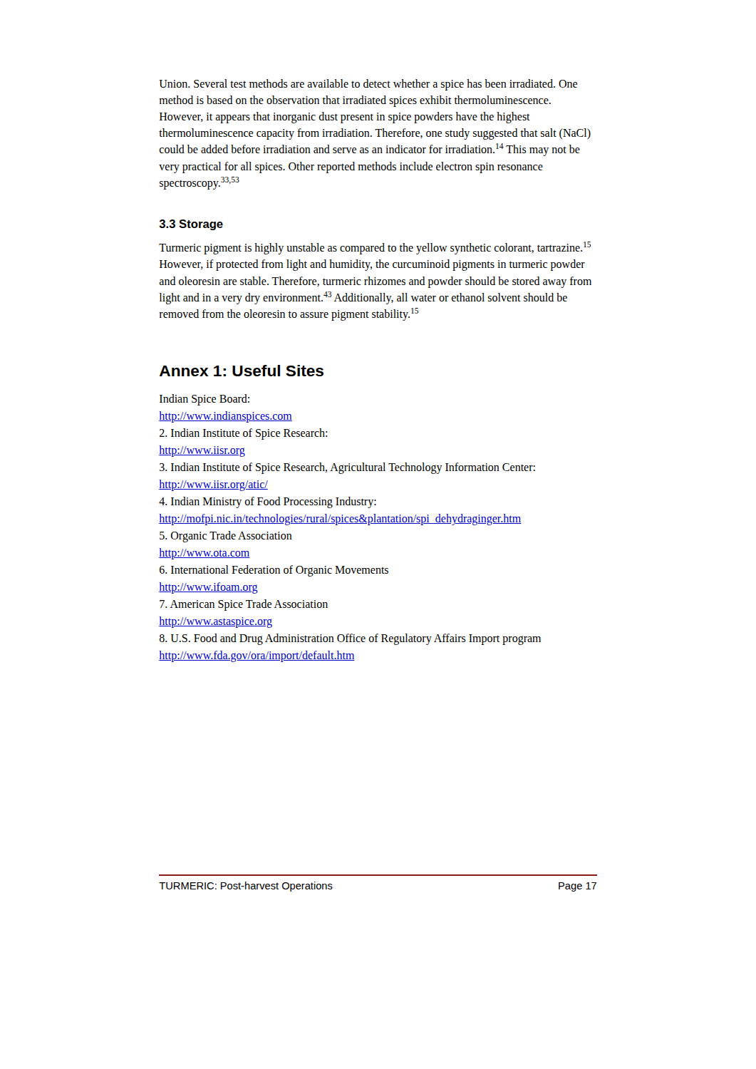Union. Several test methods are available to detect whether a spice has been irradiated. One method is based on the observation that irradiated spices exhibit thermoluminescence. However, it appears that inorganic dust present in spice powders have the highest thermoluminescence capacity from irradiation. Therefore, one study suggested that salt (NaCl) could be added before irradiation and serve as an indicator for irradiation.14 This may not be very practical for all spices. Other reported methods include electron spin resonance spectroscopy.33,53
3.3 Storage
Turmeric pigment is highly unstable as compared to the yellow synthetic colorant, tartrazine.15 However, if protected from light and humidity, the curcuminoid pigments in turmeric powder and oleoresin are stable. Therefore, turmeric rhizomes and powder should be stored away from light and in a very dry environment.43 Additionally, all water or ethanol solvent should be removed from the oleoresin to assure pigment stability.15
Annex 1: Useful Sites
Indian Spice Board:
http://www.indianspices.com
2. Indian Institute of Spice Research:
http://www.iisr.org
3. Indian Institute of Spice Research, Agricultural Technology Information Center:
http://www.iisr.org/atic/
4. Indian Ministry of Food Processing Industry:
http://mofpi.nic.in/technologies/rural/spices&plantation/spi_dehydraginger.htm
5. Organic Trade Association
http://www.ota.com
6. International Federation of Organic Movements
http://www.ifoam.org
7. American Spice Trade Association
http://www.astaspice.org
8. U.S. Food and Drug Administration Office of Regulatory Affairs Import program
http://www.fda.gov/ora/import/default.htm
TURMERIC: Post-harvest Operations Page 17